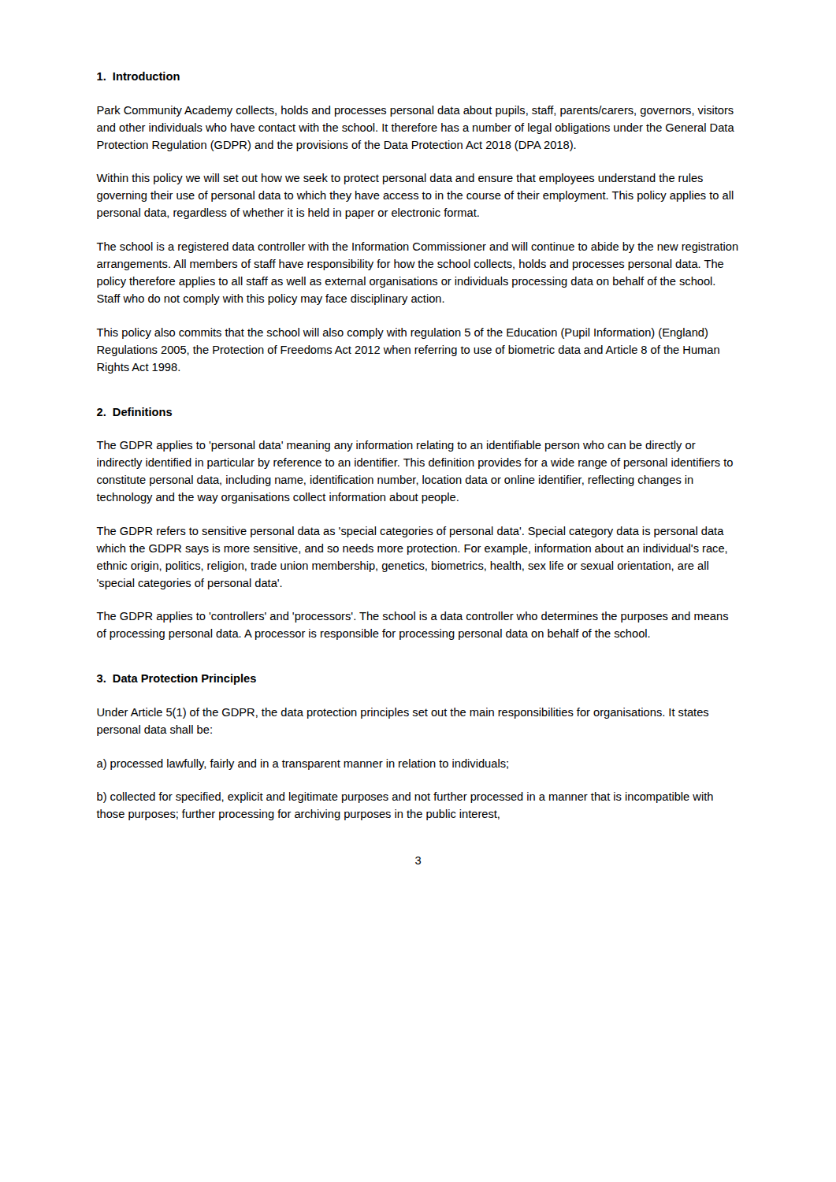1. Introduction
Park Community Academy collects, holds and processes personal data about pupils, staff, parents/carers, governors, visitors and other individuals who have contact with the school. It therefore has a number of legal obligations under the General Data Protection Regulation (GDPR) and the provisions of the Data Protection Act 2018 (DPA 2018).
Within this policy we will set out how we seek to protect personal data and ensure that employees understand the rules governing their use of personal data to which they have access to in the course of their employment. This policy applies to all personal data, regardless of whether it is held in paper or electronic format.
The school is a registered data controller with the Information Commissioner and will continue to abide by the new registration arrangements. All members of staff have responsibility for how the school collects, holds and processes personal data. The policy therefore applies to all staff as well as external organisations or individuals processing data on behalf of the school. Staff who do not comply with this policy may face disciplinary action.
This policy also commits that the school will also comply with regulation 5 of the Education (Pupil Information) (England) Regulations 2005, the Protection of Freedoms Act 2012 when referring to use of biometric data and Article 8 of the Human Rights Act 1998.
2. Definitions
The GDPR applies to 'personal data' meaning any information relating to an identifiable person who can be directly or indirectly identified in particular by reference to an identifier. This definition provides for a wide range of personal identifiers to constitute personal data, including name, identification number, location data or online identifier, reflecting changes in technology and the way organisations collect information about people.
The GDPR refers to sensitive personal data as 'special categories of personal data'. Special category data is personal data which the GDPR says is more sensitive, and so needs more protection. For example, information about an individual's race, ethnic origin, politics, religion, trade union membership, genetics, biometrics, health, sex life or sexual orientation, are all 'special categories of personal data'.
The GDPR applies to 'controllers' and 'processors'. The school is a data controller who determines the purposes and means of processing personal data. A processor is responsible for processing personal data on behalf of the school.
3. Data Protection Principles
Under Article 5(1) of the GDPR, the data protection principles set out the main responsibilities for organisations. It states personal data shall be:
a) processed lawfully, fairly and in a transparent manner in relation to individuals;
b) collected for specified, explicit and legitimate purposes and not further processed in a manner that is incompatible with those purposes; further processing for archiving purposes in the public interest,
3